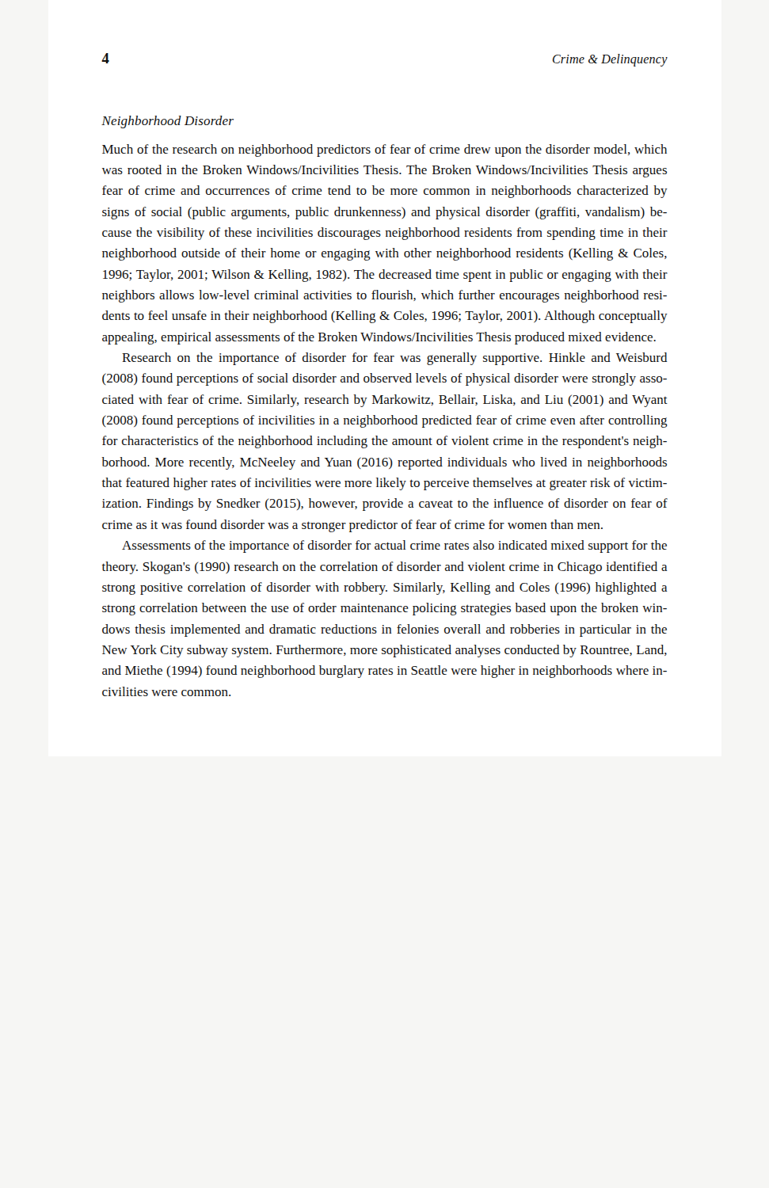4 Crime & Delinquency
Neighborhood Disorder
Much of the research on neighborhood predictors of fear of crime drew upon the disorder model, which was rooted in the Broken Windows/Incivilities Thesis. The Broken Windows/Incivilities Thesis argues fear of crime and occurrences of crime tend to be more common in neighborhoods characterized by signs of social (public arguments, public drunkenness) and physical disorder (graffiti, vandalism) because the visibility of these incivilities discourages neighborhood residents from spending time in their neighborhood outside of their home or engaging with other neighborhood residents (Kelling & Coles, 1996; Taylor, 2001; Wilson & Kelling, 1982). The decreased time spent in public or engaging with their neighbors allows low-level criminal activities to flourish, which further encourages neighborhood residents to feel unsafe in their neighborhood (Kelling & Coles, 1996; Taylor, 2001). Although conceptually appealing, empirical assessments of the Broken Windows/Incivilities Thesis produced mixed evidence.
Research on the importance of disorder for fear was generally supportive. Hinkle and Weisburd (2008) found perceptions of social disorder and observed levels of physical disorder were strongly associated with fear of crime. Similarly, research by Markowitz, Bellair, Liska, and Liu (2001) and Wyant (2008) found perceptions of incivilities in a neighborhood predicted fear of crime even after controlling for characteristics of the neighborhood including the amount of violent crime in the respondent's neighborhood. More recently, McNeeley and Yuan (2016) reported individuals who lived in neighborhoods that featured higher rates of incivilities were more likely to perceive themselves at greater risk of victimization. Findings by Snedker (2015), however, provide a caveat to the influence of disorder on fear of crime as it was found disorder was a stronger predictor of fear of crime for women than men.
Assessments of the importance of disorder for actual crime rates also indicated mixed support for the theory. Skogan's (1990) research on the correlation of disorder and violent crime in Chicago identified a strong positive correlation of disorder with robbery. Similarly, Kelling and Coles (1996) highlighted a strong correlation between the use of order maintenance policing strategies based upon the broken windows thesis implemented and dramatic reductions in felonies overall and robberies in particular in the New York City subway system. Furthermore, more sophisticated analyses conducted by Rountree, Land, and Miethe (1994) found neighborhood burglary rates in Seattle were higher in neighborhoods where incivilities were common.